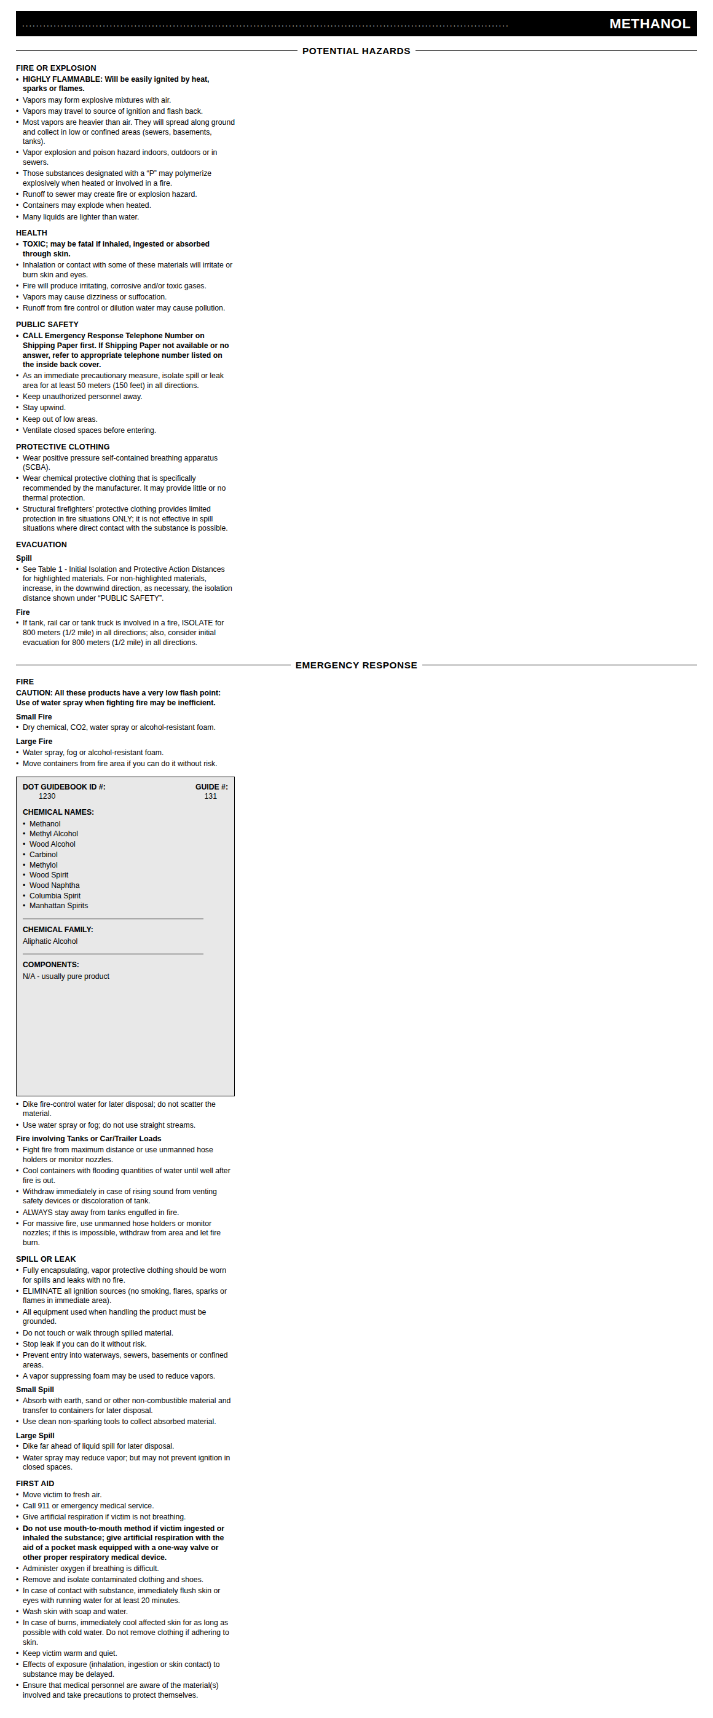...........................................................................................................................................
METHANOL
POTENTIAL HAZARDS
FIRE OR EXPLOSION
HIGHLY FLAMMABLE: Will be easily ignited by heat, sparks or flames.
Vapors may form explosive mixtures with air.
Vapors may travel to source of ignition and flash back.
Most vapors are heavier than air. They will spread along ground and collect in low or confined areas (sewers, basements, tanks).
Vapor explosion and poison hazard indoors, outdoors or in sewers.
Those substances designated with a “P” may polymerize explosively when heated or involved in a fire.
Runoff to sewer may create fire or explosion hazard.
Containers may explode when heated.
Many liquids are lighter than water.
HEALTH
TOXIC; may be fatal if inhaled, ingested or absorbed through skin.
Inhalation or contact with some of these materials will irritate or burn skin and eyes.
Fire will produce irritating, corrosive and/or toxic gases.
Vapors may cause dizziness or suffocation.
Runoff from fire control or dilution water may cause pollution.
PUBLIC SAFETY
CALL Emergency Response Telephone Number on Shipping Paper first. If Shipping Paper not available or no answer, refer to appropriate telephone number listed on the inside back cover.
As an immediate precautionary measure, isolate spill or leak area for at least 50 meters (150 feet) in all directions.
Keep unauthorized personnel away.
Stay upwind.
Keep out of low areas.
Ventilate closed spaces before entering.
PROTECTIVE CLOTHING
Wear positive pressure self-contained breathing apparatus (SCBA).
Wear chemical protective clothing that is specifically recommended by the manufacturer. It may provide little or no thermal protection.
Structural firefighters’ protective clothing provides limited protection in fire situations ONLY; it is not effective in spill situations where direct contact with the substance is possible.
EVACUATION
Spill
See Table 1 - Initial Isolation and Protective Action Distances for highlighted materials. For non-highlighted materials, increase, in the downwind direction, as necessary, the isolation distance shown under “PUBLIC SAFETY”.
Fire
If tank, rail car or tank truck is involved in a fire, ISOLATE for 800 meters (1/2 mile) in all directions; also, consider initial evacuation for 800 meters (1/2 mile) in all directions.
EMERGENCY RESPONSE
FIRE
CAUTION: All these products have a very low flash point: Use of water spray when fighting fire may be inefficient.
Small Fire
Dry chemical, CO2, water spray or alcohol-resistant foam.
Large Fire
Water spray, fog or alcohol-resistant foam.
Move containers from fire area if you can do it without risk.
DOT GUIDEBOOK ID #: GUIDE #:
1230 131
CHEMICAL NAMES:
Methanol
Methyl Alcohol
Wood Alcohol
Carbinol
Methylol
Wood Spirit
Wood Naphtha
Columbia Spirit
Manhattan Spirits
CHEMICAL FAMILY:
Aliphatic Alcohol
COMPONENTS:
N/A - usually pure product
Dike fire-control water for later disposal; do not scatter the material.
Use water spray or fog; do not use straight streams.
Fire involving Tanks or Car/Trailer Loads
Fight fire from maximum distance or use unmanned hose holders or monitor nozzles.
Cool containers with flooding quantities of water until well after fire is out.
Withdraw immediately in case of rising sound from venting safety devices or discoloration of tank.
ALWAYS stay away from tanks engulfed in fire.
For massive fire, use unmanned hose holders or monitor nozzles; if this is impossible, withdraw from area and let fire burn.
SPILL OR LEAK
Fully encapsulating, vapor protective clothing should be worn for spills and leaks with no fire.
ELIMINATE all ignition sources (no smoking, flares, sparks or flames in immediate area).
All equipment used when handling the product must be grounded.
Do not touch or walk through spilled material.
Stop leak if you can do it without risk.
Prevent entry into waterways, sewers, basements or confined areas.
A vapor suppressing foam may be used to reduce vapors.
Small Spill
Absorb with earth, sand or other non-combustible material and transfer to containers for later disposal.
Use clean non-sparking tools to collect absorbed material.
Large Spill
Dike far ahead of liquid spill for later disposal.
Water spray may reduce vapor; but may not prevent ignition in closed spaces.
FIRST AID
Move victim to fresh air.
Call 911 or emergency medical service.
Give artificial respiration if victim is not breathing.
Do not use mouth-to-mouth method if victim ingested or inhaled the substance; give artificial respiration with the aid of a pocket mask equipped with a one-way valve or other proper respiratory medical device.
Administer oxygen if breathing is difficult.
Remove and isolate contaminated clothing and shoes.
In case of contact with substance, immediately flush skin or eyes with running water for at least 20 minutes.
Wash skin with soap and water.
In case of burns, immediately cool affected skin for as long as possible with cold water. Do not remove clothing if adhering to skin.
Keep victim warm and quiet.
Effects of exposure (inhalation, ingestion or skin contact) to substance may be delayed.
Ensure that medical personnel are aware of the material(s) involved and take precautions to protect themselves.